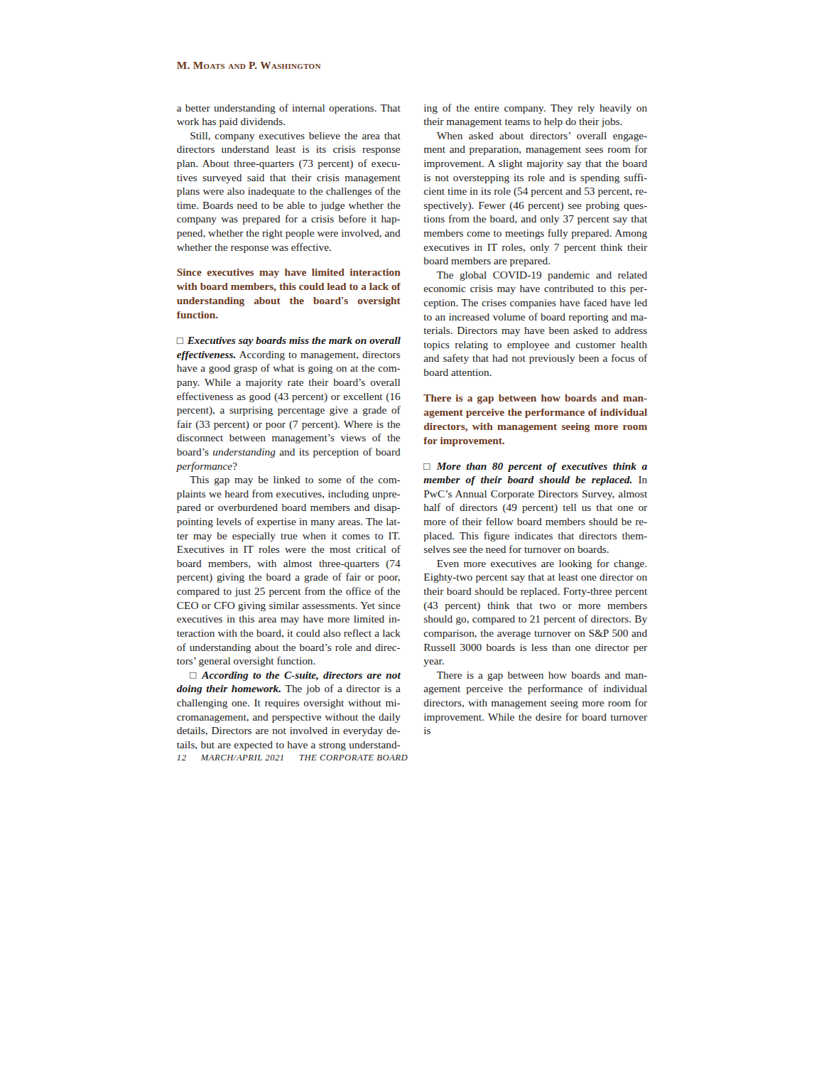M. Moats and P. Washington
a better understanding of internal operations. That work has paid dividends.
Still, company executives believe the area that directors understand least is its crisis response plan. About three-quarters (73 percent) of executives surveyed said that their crisis management plans were also inadequate to the challenges of the time. Boards need to be able to judge whether the company was prepared for a crisis before it happened, whether the right people were involved, and whether the response was effective.
Since executives may have limited interaction with board members, this could lead to a lack of understanding about the board's oversight function.
Executives say boards miss the mark on overall effectiveness. According to management, directors have a good grasp of what is going on at the company. While a majority rate their board’s overall effectiveness as good (43 percent) or excellent (16 percent), a surprising percentage give a grade of fair (33 percent) or poor (7 percent). Where is the disconnect between management’s views of the board’s understanding and its perception of board performance?
This gap may be linked to some of the complaints we heard from executives, including unprepared or overburdened board members and disappointing levels of expertise in many areas. The latter may be especially true when it comes to IT. Executives in IT roles were the most critical of board members, with almost three-quarters (74 percent) giving the board a grade of fair or poor, compared to just 25 percent from the office of the CEO or CFO giving similar assessments. Yet since executives in this area may have more limited interaction with the board, it could also reflect a lack of understanding about the board’s role and directors’ general oversight function.
According to the C-suite, directors are not doing their homework. The job of a director is a challenging one. It requires oversight without micromanagement, and perspective without the daily details, Directors are not involved in everyday details, but are expected to have a strong understanding of the entire company. They rely heavily on their management teams to help do their jobs.
When asked about directors’ overall engagement and preparation, management sees room for improvement. A slight majority say that the board is not overstepping its role and is spending sufficient time in its role (54 percent and 53 percent, respectively). Fewer (46 percent) see probing questions from the board, and only 37 percent say that members come to meetings fully prepared. Among executives in IT roles, only 7 percent think their board members are prepared.
The global COVID-19 pandemic and related economic crisis may have contributed to this perception. The crises companies have faced have led to an increased volume of board reporting and materials. Directors may have been asked to address topics relating to employee and customer health and safety that had not previously been a focus of board attention.
There is a gap between how boards and management perceive the performance of individual directors, with management seeing more room for improvement.
More than 80 percent of executives think a member of their board should be replaced. In PwC’s Annual Corporate Directors Survey, almost half of directors (49 percent) tell us that one or more of their fellow board members should be replaced. This figure indicates that directors themselves see the need for turnover on boards.
Even more executives are looking for change. Eighty-two percent say that at least one director on their board should be replaced. Forty-three percent (43 percent) think that two or more members should go, compared to 21 percent of directors. By comparison, the average turnover on S&P 500 and Russell 3000 boards is less than one director per year.
There is a gap between how boards and management perceive the performance of individual directors, with management seeing more room for improvement. While the desire for board turnover is
12 MARCH/APRIL 2021 THE CORPORATE BOARD